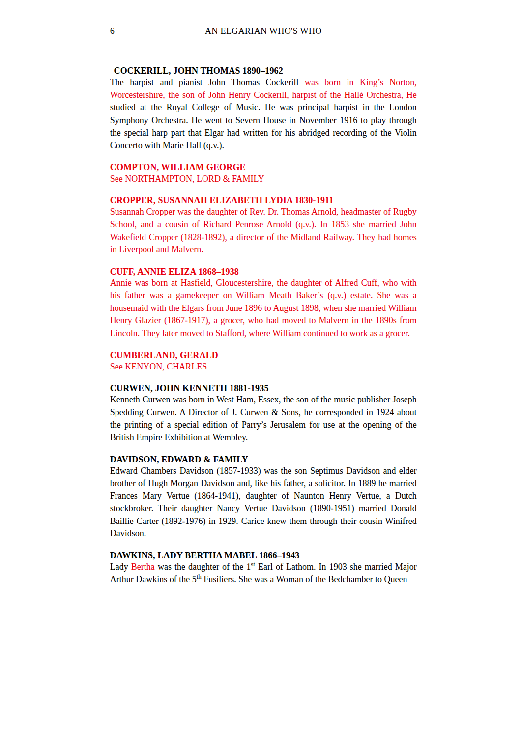6
AN ELGARIAN WHO'S WHO
COCKERILL, JOHN THOMAS 1890–1962
The harpist and pianist John Thomas Cockerill was born in King’s Norton, Worcestershire, the son of John Henry Cockerill, harpist of the Hallé Orchestra, He studied at the Royal College of Music. He was principal harpist in the London Symphony Orchestra. He went to Severn House in November 1916 to play through the special harp part that Elgar had written for his abridged recording of the Violin Concerto with Marie Hall (q.v.).
COMPTON, WILLIAM GEORGE
See NORTHAMPTON, LORD & FAMILY
CROPPER, SUSANNAH ELIZABETH LYDIA 1830-1911
Susannah Cropper was the daughter of Rev. Dr. Thomas Arnold, headmaster of Rugby School, and a cousin of Richard Penrose Arnold (q.v.). In 1853 she married John Wakefield Cropper (1828-1892), a director of the Midland Railway. They had homes in Liverpool and Malvern.
CUFF, ANNIE ELIZA 1868–1938
Annie was born at Hasfield, Gloucestershire, the daughter of Alfred Cuff, who with his father was a gamekeeper on William Meath Baker’s (q.v.) estate. She was a housemaid with the Elgars from June 1896 to August 1898, when she married William Henry Glazier (1867-1917), a grocer, who had moved to Malvern in the 1890s from Lincoln. They later moved to Stafford, where William continued to work as a grocer.
CUMBERLAND, GERALD
See KENYON, CHARLES
CURWEN, JOHN KENNETH 1881-1935
Kenneth Curwen was born in West Ham, Essex, the son of the music publisher Joseph Spedding Curwen. A Director of J. Curwen & Sons, he corresponded in 1924 about the printing of a special edition of Parry’s Jerusalem for use at the opening of the British Empire Exhibition at Wembley.
DAVIDSON, EDWARD & FAMILY
Edward Chambers Davidson (1857-1933) was the son Septimus Davidson and elder brother of Hugh Morgan Davidson and, like his father, a solicitor. In 1889 he married Frances Mary Vertue (1864-1941), daughter of Naunton Henry Vertue, a Dutch stockbroker. Their daughter Nancy Vertue Davidson (1890-1951) married Donald Baillie Carter (1892-1976) in 1929. Carice knew them through their cousin Winifred Davidson.
DAWKINS, LADY BERTHA MABEL 1866–1943
Lady Bertha was the daughter of the 1st Earl of Lathom. In 1903 she married Major Arthur Dawkins of the 5th Fusiliers. She was a Woman of the Bedchamber to Queen